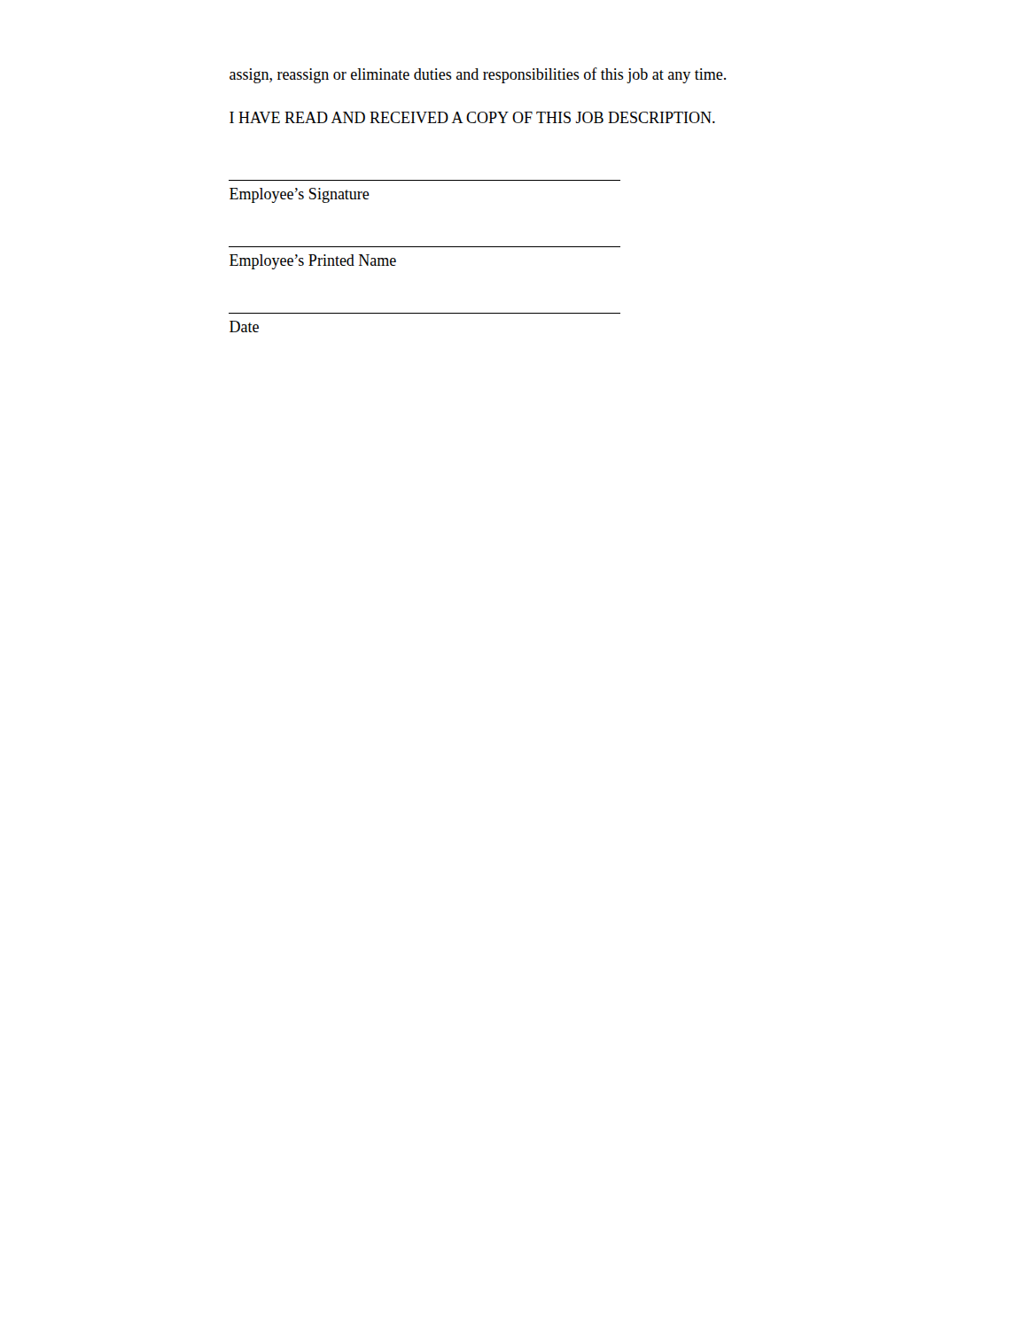assign, reassign or eliminate duties and responsibilities of this job at any time.
I HAVE READ AND RECEIVED A COPY OF THIS JOB DESCRIPTION.
Employee’s Signature
Employee’s Printed Name
Date